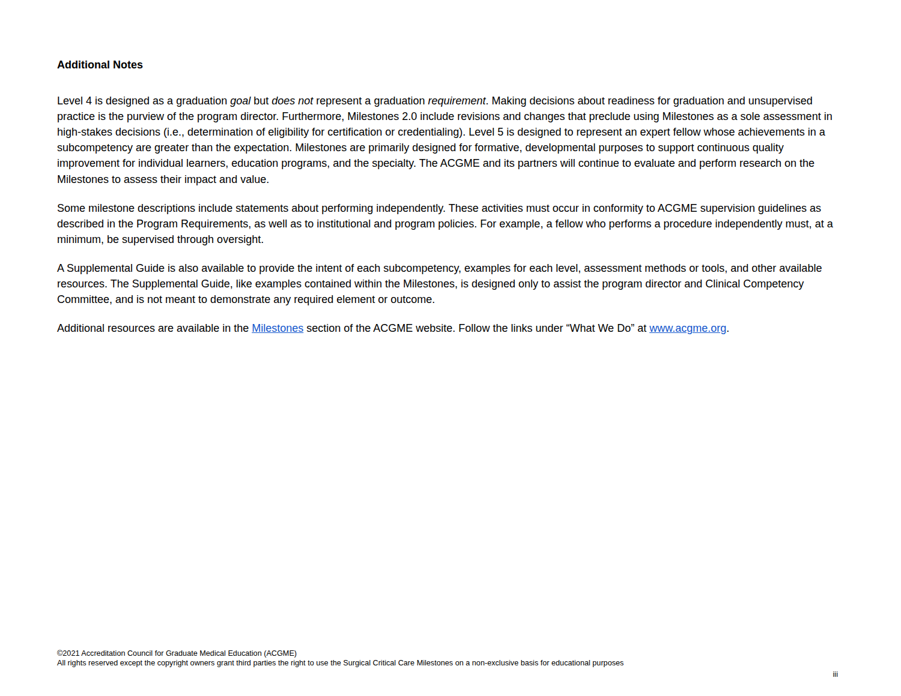Additional Notes
Level 4 is designed as a graduation goal but does not represent a graduation requirement. Making decisions about readiness for graduation and unsupervised practice is the purview of the program director. Furthermore, Milestones 2.0 include revisions and changes that preclude using Milestones as a sole assessment in high-stakes decisions (i.e., determination of eligibility for certification or credentialing). Level 5 is designed to represent an expert fellow whose achievements in a subcompetency are greater than the expectation. Milestones are primarily designed for formative, developmental purposes to support continuous quality improvement for individual learners, education programs, and the specialty. The ACGME and its partners will continue to evaluate and perform research on the Milestones to assess their impact and value.
Some milestone descriptions include statements about performing independently. These activities must occur in conformity to ACGME supervision guidelines as described in the Program Requirements, as well as to institutional and program policies. For example, a fellow who performs a procedure independently must, at a minimum, be supervised through oversight.
A Supplemental Guide is also available to provide the intent of each subcompetency, examples for each level, assessment methods or tools, and other available resources. The Supplemental Guide, like examples contained within the Milestones, is designed only to assist the program director and Clinical Competency Committee, and is not meant to demonstrate any required element or outcome.
Additional resources are available in the Milestones section of the ACGME website. Follow the links under “What We Do” at www.acgme.org.
©2021 Accreditation Council for Graduate Medical Education (ACGME)
All rights reserved except the copyright owners grant third parties the right to use the Surgical Critical Care Milestones on a non-exclusive basis for educational purposes
iii